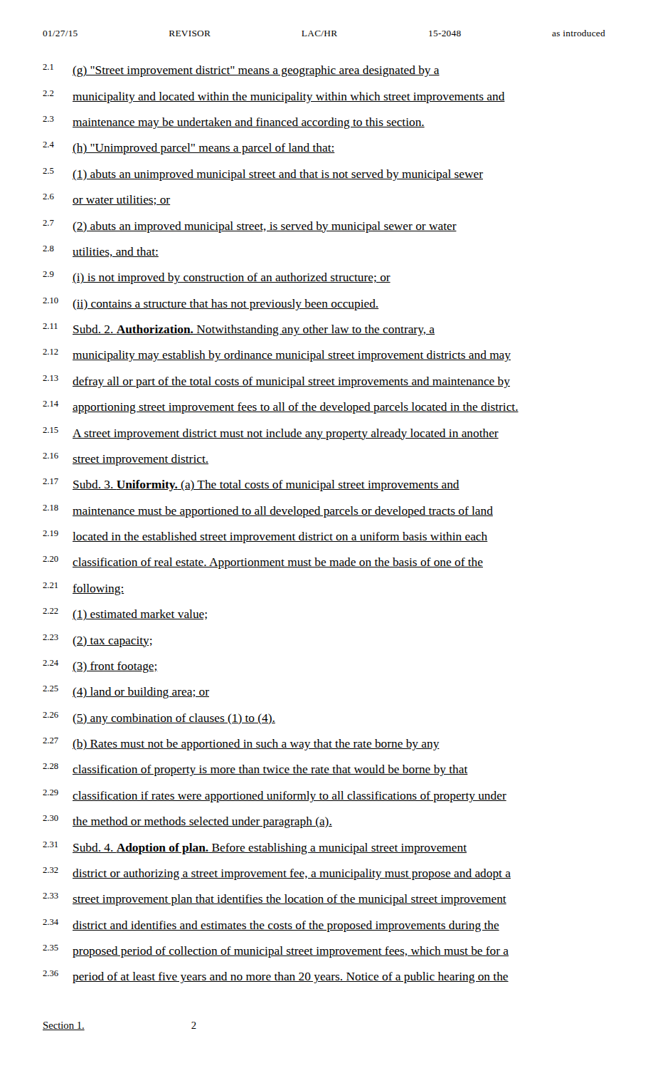01/27/15 REVISOR LAC/HR 15-2048 as introduced
| 2.1 | (g) "Street improvement district" means a geographic area designated by a |
| 2.2 | municipality and located within the municipality within which street improvements and |
| 2.3 | maintenance may be undertaken and financed according to this section. |
| 2.4 | (h) "Unimproved parcel" means a parcel of land that: |
| 2.5 | (1) abuts an unimproved municipal street and that is not served by municipal sewer |
| 2.6 | or water utilities; or |
| 2.7 | (2) abuts an improved municipal street, is served by municipal sewer or water |
| 2.8 | utilities, and that: |
| 2.9 | (i) is not improved by construction of an authorized structure; or |
| 2.10 | (ii) contains a structure that has not previously been occupied. |
| 2.11 | Subd. 2. Authorization. Notwithstanding any other law to the contrary, a |
| 2.12 | municipality may establish by ordinance municipal street improvement districts and may |
| 2.13 | defray all or part of the total costs of municipal street improvements and maintenance by |
| 2.14 | apportioning street improvement fees to all of the developed parcels located in the district. |
| 2.15 | A street improvement district must not include any property already located in another |
| 2.16 | street improvement district. |
| 2.17 | Subd. 3. Uniformity. (a) The total costs of municipal street improvements and |
| 2.18 | maintenance must be apportioned to all developed parcels or developed tracts of land |
| 2.19 | located in the established street improvement district on a uniform basis within each |
| 2.20 | classification of real estate. Apportionment must be made on the basis of one of the |
| 2.21 | following: |
| 2.22 | (1) estimated market value; |
| 2.23 | (2) tax capacity; |
| 2.24 | (3) front footage; |
| 2.25 | (4) land or building area; or |
| 2.26 | (5) any combination of clauses (1) to (4). |
| 2.27 | (b) Rates must not be apportioned in such a way that the rate borne by any |
| 2.28 | classification of property is more than twice the rate that would be borne by that |
| 2.29 | classification if rates were apportioned uniformly to all classifications of property under |
| 2.30 | the method or methods selected under paragraph (a). |
| 2.31 | Subd. 4. Adoption of plan. Before establishing a municipal street improvement |
| 2.32 | district or authorizing a street improvement fee, a municipality must propose and adopt a |
| 2.33 | street improvement plan that identifies the location of the municipal street improvement |
| 2.34 | district and identifies and estimates the costs of the proposed improvements during the |
| 2.35 | proposed period of collection of municipal street improvement fees, which must be for a |
| 2.36 | period of at least five years and no more than 20 years. Notice of a public hearing on the |
Section 1. 2